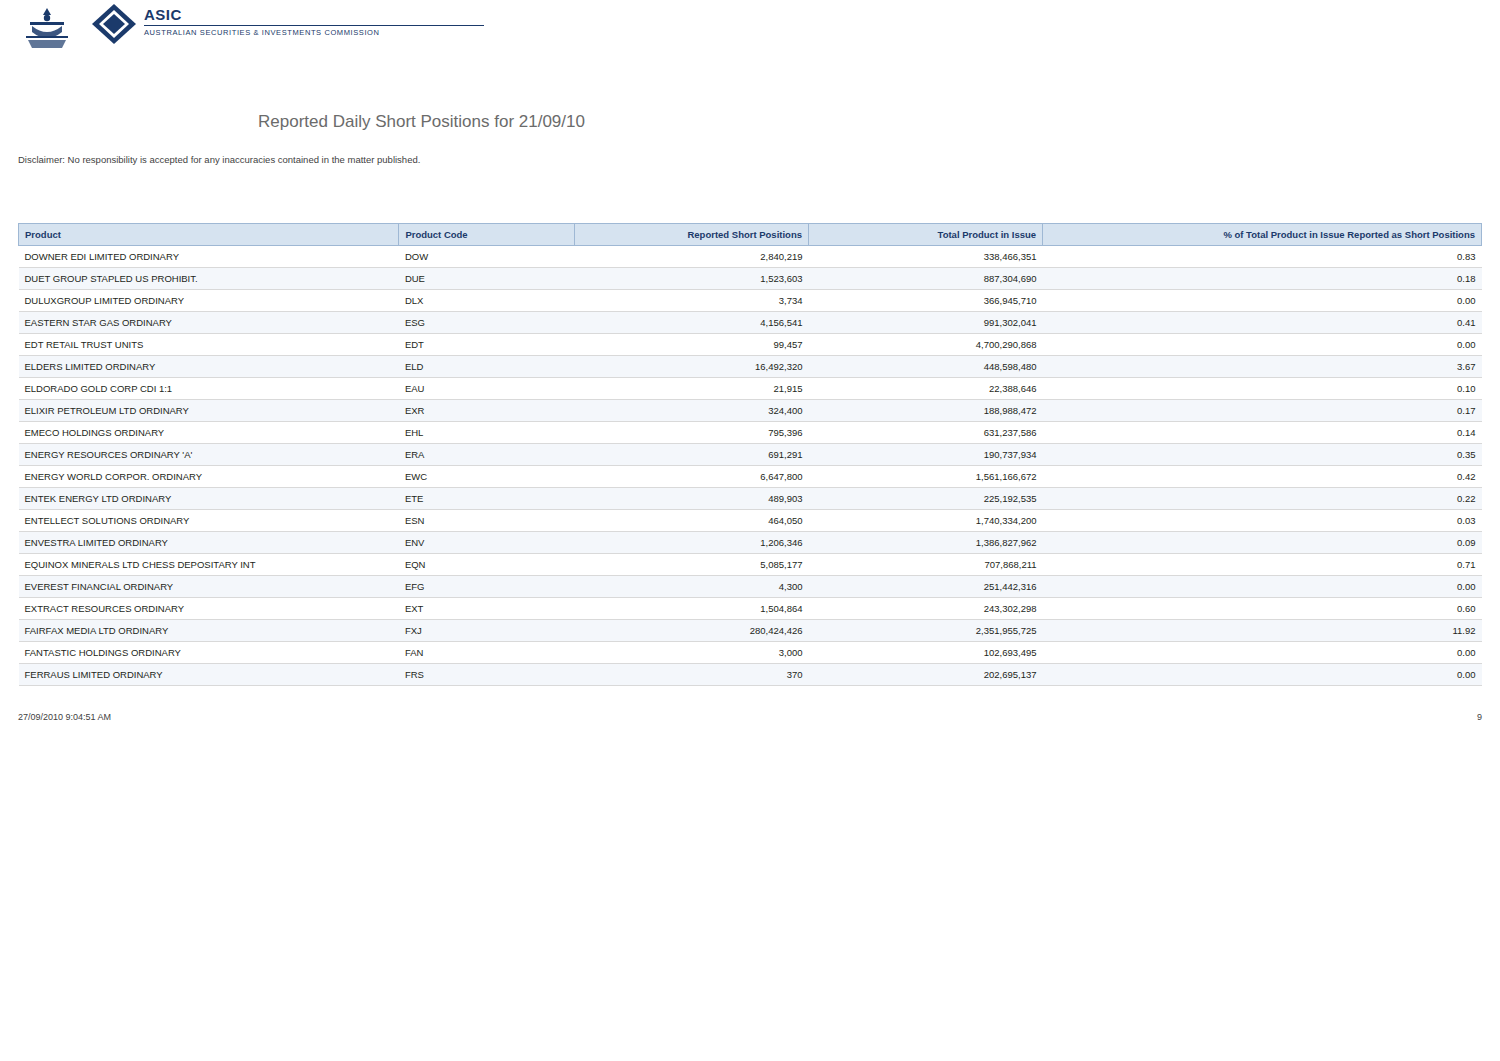ASIC
Australian Securities & Investments Commission
Reported Daily Short Positions for 21/09/10
Disclaimer: No responsibility is accepted for any inaccuracies contained in the matter published.
| Product | Product Code | Reported Short Positions | Total Product in Issue | % of Total Product in Issue Reported as Short Positions |
| --- | --- | --- | --- | --- |
| DOWNER EDI LIMITED ORDINARY | DOW | 2,840,219 | 338,466,351 | 0.83 |
| DUET GROUP STAPLED US PROHIBIT. | DUE | 1,523,603 | 887,304,690 | 0.18 |
| DULUXGROUP LIMITED ORDINARY | DLX | 3,734 | 366,945,710 | 0.00 |
| EASTERN STAR GAS ORDINARY | ESG | 4,156,541 | 991,302,041 | 0.41 |
| EDT RETAIL TRUST UNITS | EDT | 99,457 | 4,700,290,868 | 0.00 |
| ELDERS LIMITED ORDINARY | ELD | 16,492,320 | 448,598,480 | 3.67 |
| ELDORADO GOLD CORP CDI 1:1 | EAU | 21,915 | 22,388,646 | 0.10 |
| ELIXIR PETROLEUM LTD ORDINARY | EXR | 324,400 | 188,988,472 | 0.17 |
| EMECO HOLDINGS ORDINARY | EHL | 795,396 | 631,237,586 | 0.14 |
| ENERGY RESOURCES ORDINARY 'A' | ERA | 691,291 | 190,737,934 | 0.35 |
| ENERGY WORLD CORPOR. ORDINARY | EWC | 6,647,800 | 1,561,166,672 | 0.42 |
| ENTEK ENERGY LTD ORDINARY | ETE | 489,903 | 225,192,535 | 0.22 |
| ENTELLECT SOLUTIONS ORDINARY | ESN | 464,050 | 1,740,334,200 | 0.03 |
| ENVESTRA LIMITED ORDINARY | ENV | 1,206,346 | 1,386,827,962 | 0.09 |
| EQUINOX MINERALS LTD CHESS DEPOSITARY INT | EQN | 5,085,177 | 707,868,211 | 0.71 |
| EVEREST FINANCIAL ORDINARY | EFG | 4,300 | 251,442,316 | 0.00 |
| EXTRACT RESOURCES ORDINARY | EXT | 1,504,864 | 243,302,298 | 0.60 |
| FAIRFAX MEDIA LTD ORDINARY | FXJ | 280,424,426 | 2,351,955,725 | 11.92 |
| FANTASTIC HOLDINGS ORDINARY | FAN | 3,000 | 102,693,495 | 0.00 |
| FERRAUS LIMITED ORDINARY | FRS | 370 | 202,695,137 | 0.00 |
27/09/2010 9:04:51 AM
9